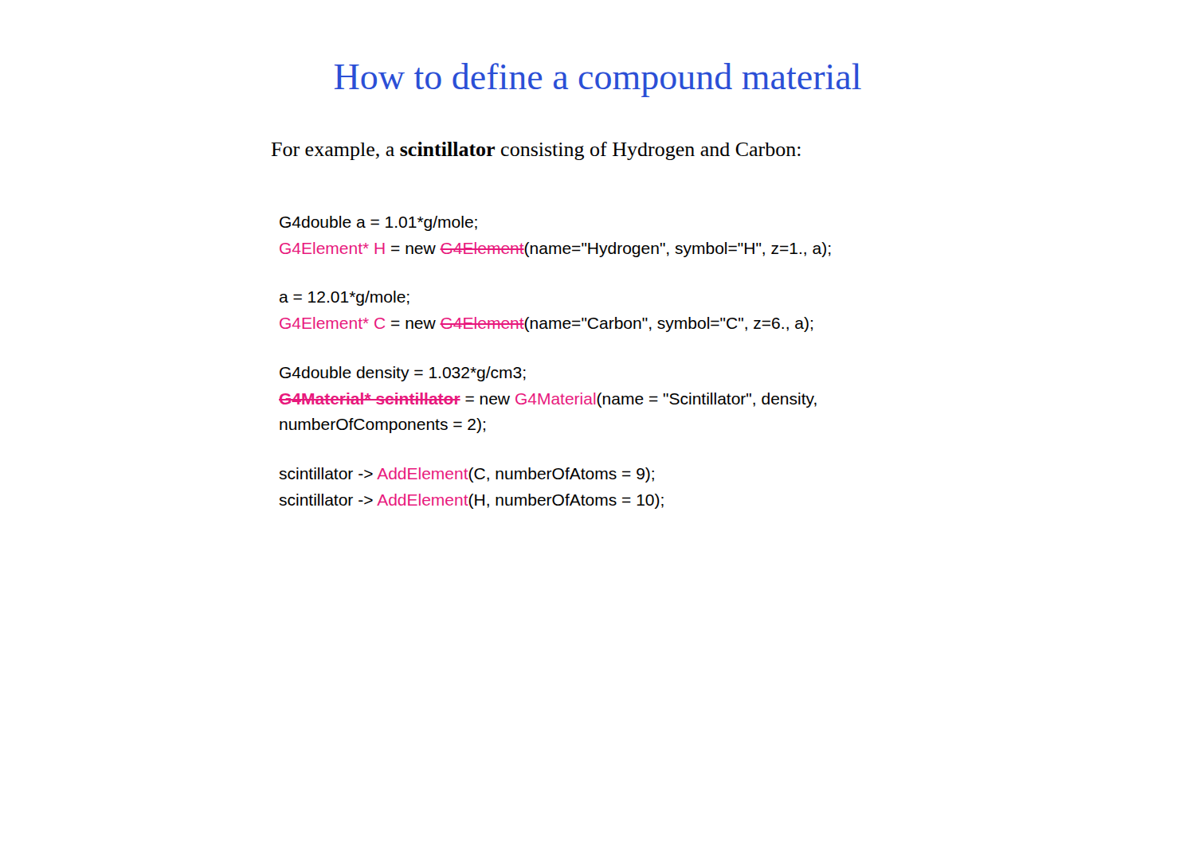How to define a compound material
For example, a scintillator consisting of Hydrogen and Carbon:
G4double a = 1.01*g/mole;
G4Element* H = new G4Element(name="Hydrogen", symbol="H", z=1., a);
a = 12.01*g/mole;
G4Element* C = new G4Element(name="Carbon", symbol="C", z=6., a);
G4double density = 1.032*g/cm3;
G4Material* scintillator = new G4Material(name = "Scintillator", density,
numberOfComponents = 2);
scintillator -> AddElement(C, numberOfAtoms = 9);
scintillator -> AddElement(H, numberOfAtoms = 10);